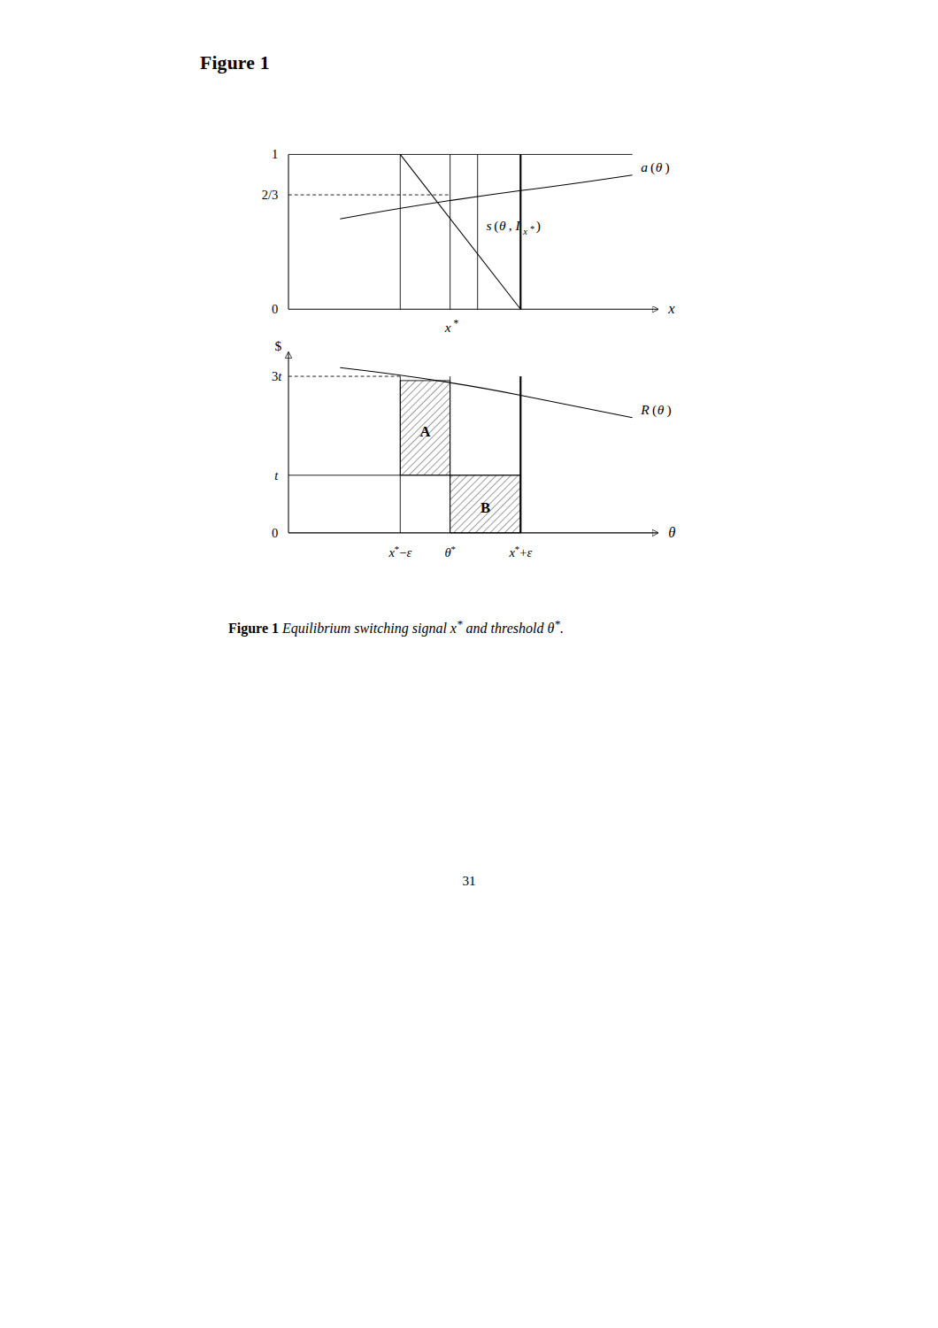Figure 1
Figure 1: Equilibrium switching signal x* and threshold θ* Two stacked diagrams. The upper panel has a vertical axis from 0 to 1 with a marked value 2/3 and a horizontal axis labelled x. An increasing curve labelled a(θ) and a decreasing line labelled s(θ, I sub x*) cross at height 2/3 above the point x*. The lower panel has a vertical axis labelled with dollars showing values 0, t and 3t, and a horizontal axis labelled θ. A gently decreasing curve labelled R(θ) starts near 3t. Two hatched rectangles labelled A and B are shown between the vertical lines at x* minus epsilon, θ*, and x* plus epsilon. 1 2/3 0 a ( θ ) s ( θ , I x * ) x x * $ 3 t t 0 R ( θ ) A B θ x*−ε θ* x*+ε
Figure 1 Equilibrium switching signal x* and threshold θ*.
31